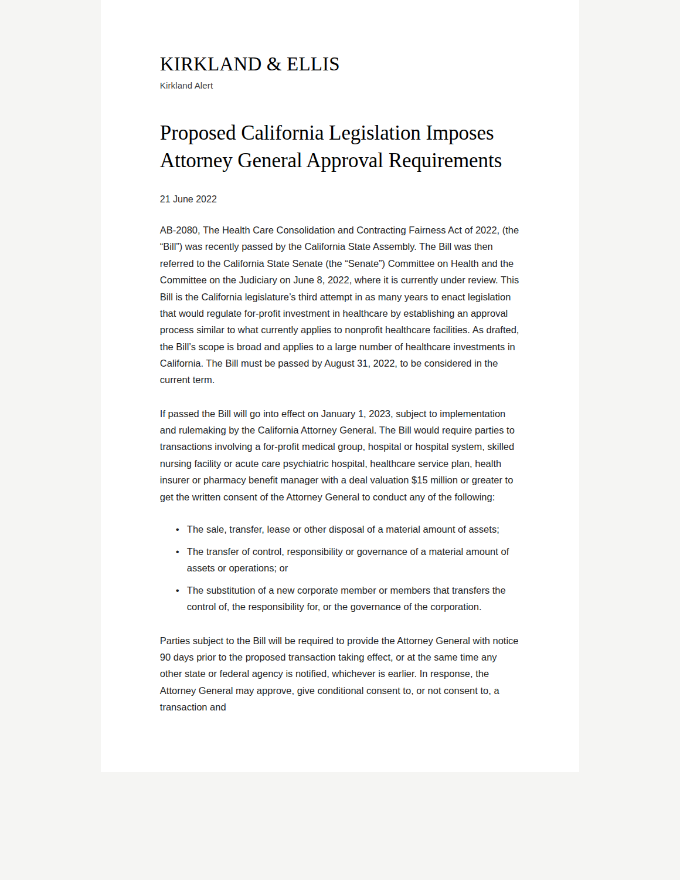KIRKLAND & ELLIS
Kirkland Alert
Proposed California Legislation Imposes Attorney General Approval Requirements
21 June 2022
AB-2080, The Health Care Consolidation and Contracting Fairness Act of 2022, (the “Bill”) was recently passed by the California State Assembly. The Bill was then referred to the California State Senate (the “Senate”) Committee on Health and the Committee on the Judiciary on June 8, 2022, where it is currently under review. This Bill is the California legislature’s third attempt in as many years to enact legislation that would regulate for-profit investment in healthcare by establishing an approval process similar to what currently applies to nonprofit healthcare facilities. As drafted, the Bill’s scope is broad and applies to a large number of healthcare investments in California. The Bill must be passed by August 31, 2022, to be considered in the current term.
If passed the Bill will go into effect on January 1, 2023, subject to implementation and rulemaking by the California Attorney General. The Bill would require parties to transactions involving a for-profit medical group, hospital or hospital system, skilled nursing facility or acute care psychiatric hospital, healthcare service plan, health insurer or pharmacy benefit manager with a deal valuation $15 million or greater to get the written consent of the Attorney General to conduct any of the following:
The sale, transfer, lease or other disposal of a material amount of assets;
The transfer of control, responsibility or governance of a material amount of assets or operations; or
The substitution of a new corporate member or members that transfers the control of, the responsibility for, or the governance of the corporation.
Parties subject to the Bill will be required to provide the Attorney General with notice 90 days prior to the proposed transaction taking effect, or at the same time any other state or federal agency is notified, whichever is earlier. In response, the Attorney General may approve, give conditional consent to, or not consent to, a transaction and